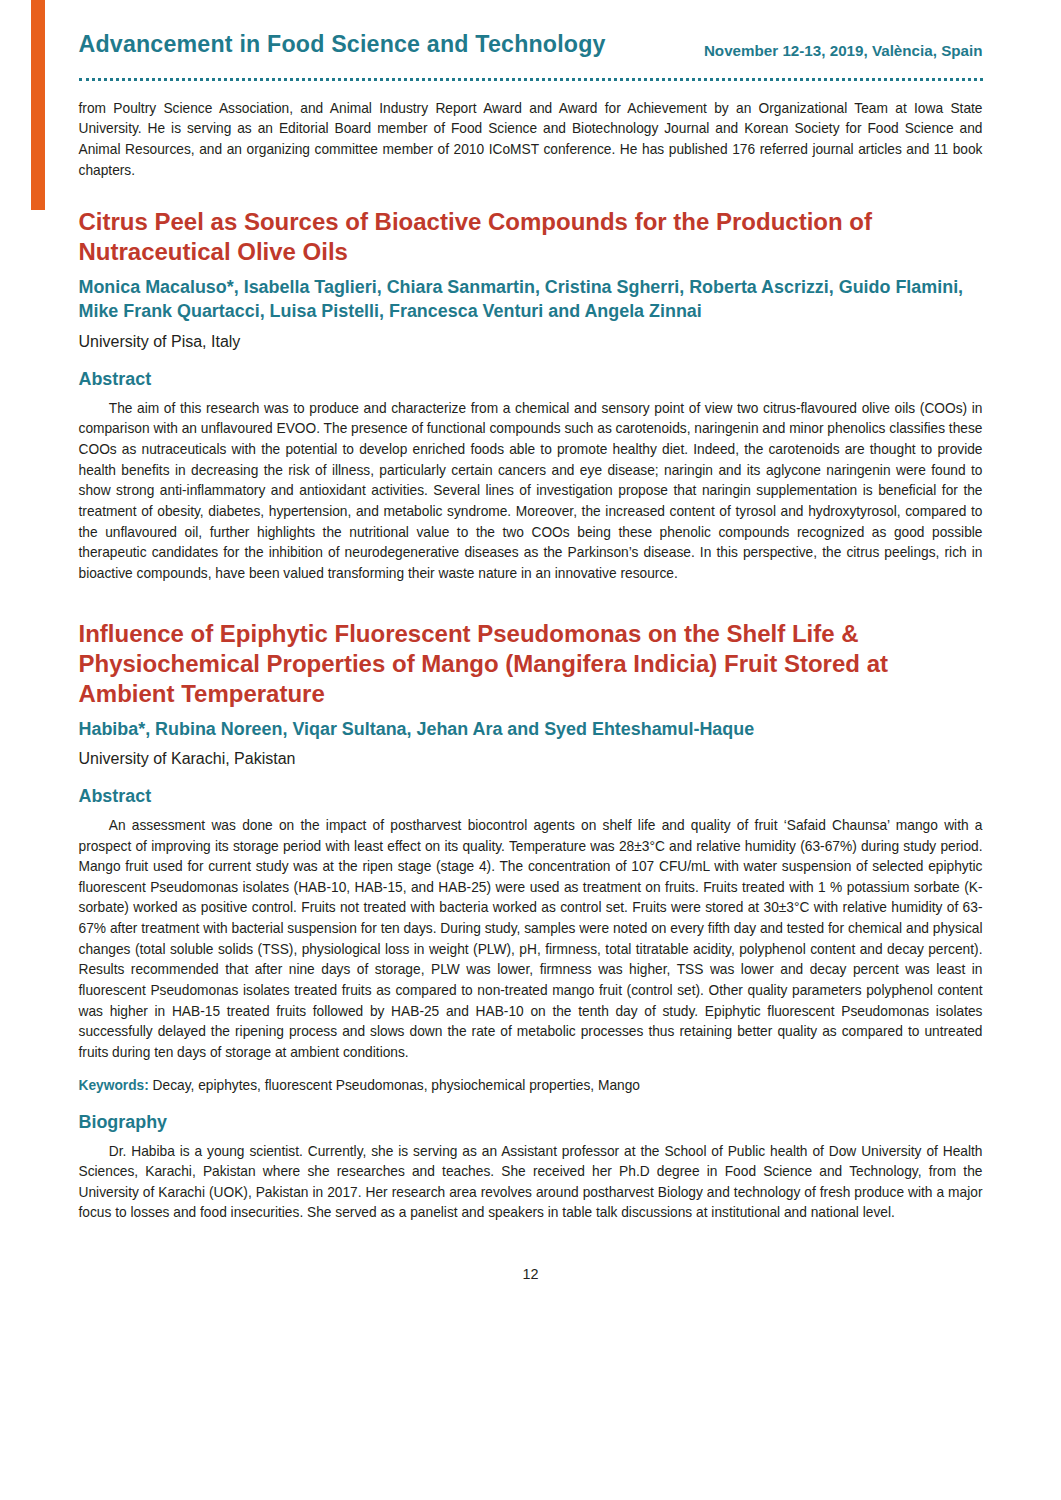Advancement in Food Science and Technology
November 12-13, 2019, València, Spain
from Poultry Science Association, and Animal Industry Report Award and Award for Achievement by an Organizational Team at Iowa State University. He is serving as an Editorial Board member of Food Science and Biotechnology Journal and Korean Society for Food Science and Animal Resources, and an organizing committee member of 2010 ICoMST conference. He has published 176 referred journal articles and 11 book chapters.
Citrus Peel as Sources of Bioactive Compounds for the Production of Nutraceutical Olive Oils
Monica Macaluso*, Isabella Taglieri, Chiara Sanmartin, Cristina Sgherri, Roberta Ascrizzi, Guido Flamini, Mike Frank Quartacci, Luisa Pistelli, Francesca Venturi and Angela Zinnai
University of Pisa, Italy
Abstract
The aim of this research was to produce and characterize from a chemical and sensory point of view two citrus-flavoured olive oils (COOs) in comparison with an unflavoured EVOO. The presence of functional compounds such as carotenoids, naringenin and minor phenolics classifies these COOs as nutraceuticals with the potential to develop enriched foods able to promote healthy diet. Indeed, the carotenoids are thought to provide health benefits in decreasing the risk of illness, particularly certain cancers and eye disease; naringin and its aglycone naringenin were found to show strong anti-inflammatory and antioxidant activities. Several lines of investigation propose that naringin supplementation is beneficial for the treatment of obesity, diabetes, hypertension, and metabolic syndrome. Moreover, the increased content of tyrosol and hydroxytyrosol, compared to the unflavoured oil, further highlights the nutritional value to the two COOs being these phenolic compounds recognized as good possible therapeutic candidates for the inhibition of neurodegenerative diseases as the Parkinson’s disease. In this perspective, the citrus peelings, rich in bioactive compounds, have been valued transforming their waste nature in an innovative resource.
Influence of Epiphytic Fluorescent Pseudomonas on the Shelf Life & Physiochemical Properties of Mango (Mangifera Indicia) Fruit Stored at Ambient Temperature
Habiba*, Rubina Noreen, Viqar Sultana, Jehan Ara and Syed Ehteshamul-Haque
University of Karachi, Pakistan
Abstract
An assessment was done on the impact of postharvest biocontrol agents on shelf life and quality of fruit ‘Safaid Chaunsa’ mango with a prospect of improving its storage period with least effect on its quality. Temperature was 28±3°C and relative humidity (63-67%) during study period. Mango fruit used for current study was at the ripen stage (stage 4). The concentration of 107 CFU/mL with water suspension of selected epiphytic fluorescent Pseudomonas isolates (HAB-10, HAB-15, and HAB-25) were used as treatment on fruits. Fruits treated with 1 % potassium sorbate (K-sorbate) worked as positive control. Fruits not treated with bacteria worked as control set. Fruits were stored at 30±3°C with relative humidity of 63-67% after treatment with bacterial suspension for ten days. During study, samples were noted on every fifth day and tested for chemical and physical changes (total soluble solids (TSS), physiological loss in weight (PLW), pH, firmness, total titratable acidity, polyphenol content and decay percent). Results recommended that after nine days of storage, PLW was lower, firmness was higher, TSS was lower and decay percent was least in fluorescent Pseudomonas isolates treated fruits as compared to non-treated mango fruit (control set). Other quality parameters polyphenol content was higher in HAB-15 treated fruits followed by HAB-25 and HAB-10 on the tenth day of study. Epiphytic fluorescent Pseudomonas isolates successfully delayed the ripening process and slows down the rate of metabolic processes thus retaining better quality as compared to untreated fruits during ten days of storage at ambient conditions.
Keywords: Decay, epiphytes, fluorescent Pseudomonas, physiochemical properties, Mango
Biography
Dr. Habiba is a young scientist. Currently, she is serving as an Assistant professor at the School of Public health of Dow University of Health Sciences, Karachi, Pakistan where she researches and teaches. She received her Ph.D degree in Food Science and Technology, from the University of Karachi (UOK), Pakistan in 2017. Her research area revolves around postharvest Biology and technology of fresh produce with a major focus to losses and food insecurities. She served as a panelist and speakers in table talk discussions at institutional and national level.
12